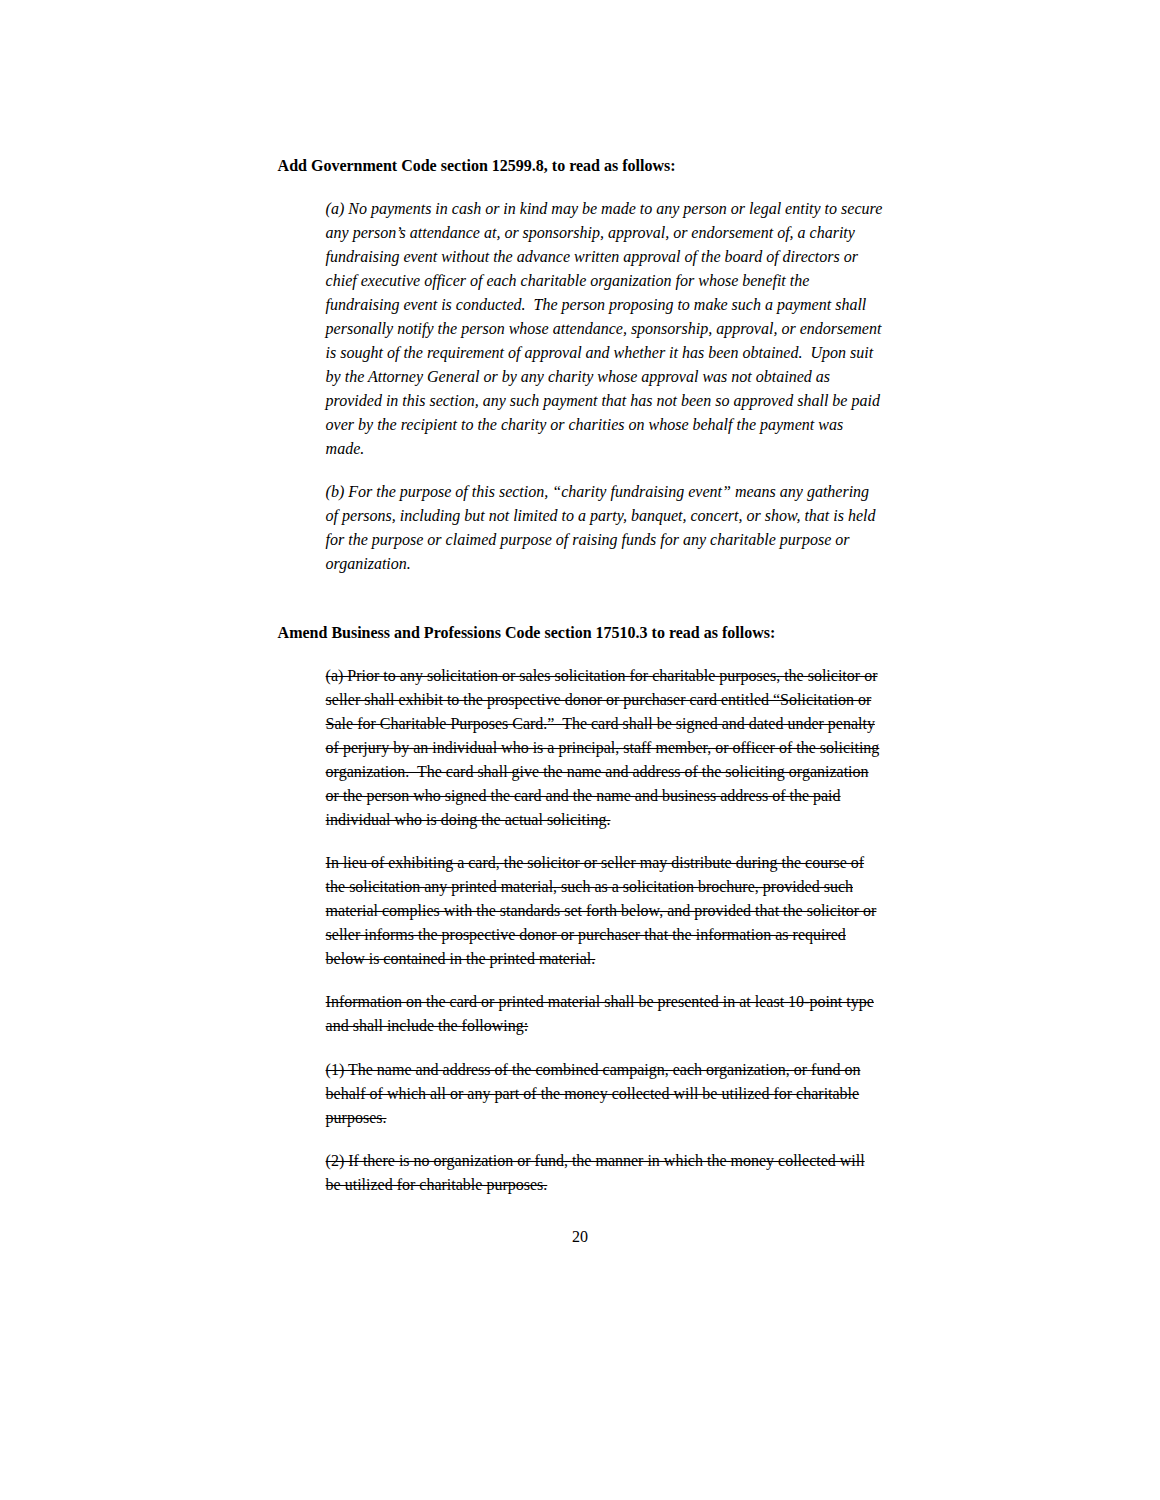Add Government Code section 12599.8, to read as follows:
(a) No payments in cash or in kind may be made to any person or legal entity to secure any person’s attendance at, or sponsorship, approval, or endorsement of, a charity fundraising event without the advance written approval of the board of directors or chief executive officer of each charitable organization for whose benefit the fundraising event is conducted. The person proposing to make such a payment shall personally notify the person whose attendance, sponsorship, approval, or endorsement is sought of the requirement of approval and whether it has been obtained. Upon suit by the Attorney General or by any charity whose approval was not obtained as provided in this section, any such payment that has not been so approved shall be paid over by the recipient to the charity or charities on whose behalf the payment was made.
(b) For the purpose of this section, “charity fundraising event” means any gathering of persons, including but not limited to a party, banquet, concert, or show, that is held for the purpose or claimed purpose of raising funds for any charitable purpose or organization.
Amend Business and Professions Code section 17510.3 to read as follows:
(a) Prior to any solicitation or sales solicitation for charitable purposes, the solicitor or seller shall exhibit to the prospective donor or purchaser card entitled “Solicitation or Sale for Charitable Purposes Card.” The card shall be signed and dated under penalty of perjury by an individual who is a principal, staff member, or officer of the soliciting organization. The card shall give the name and address of the soliciting organization or the person who signed the card and the name and business address of the paid individual who is doing the actual soliciting.
In lieu of exhibiting a card, the solicitor or seller may distribute during the course of the solicitation any printed material, such as a solicitation brochure, provided such material complies with the standards set forth below, and provided that the solicitor or seller informs the prospective donor or purchaser that the information as required below is contained in the printed material.
Information on the card or printed material shall be presented in at least 10-point type and shall include the following:
(1) The name and address of the combined campaign, each organization, or fund on behalf of which all or any part of the money collected will be utilized for charitable purposes.
(2) If there is no organization or fund, the manner in which the money collected will be utilized for charitable purposes.
20